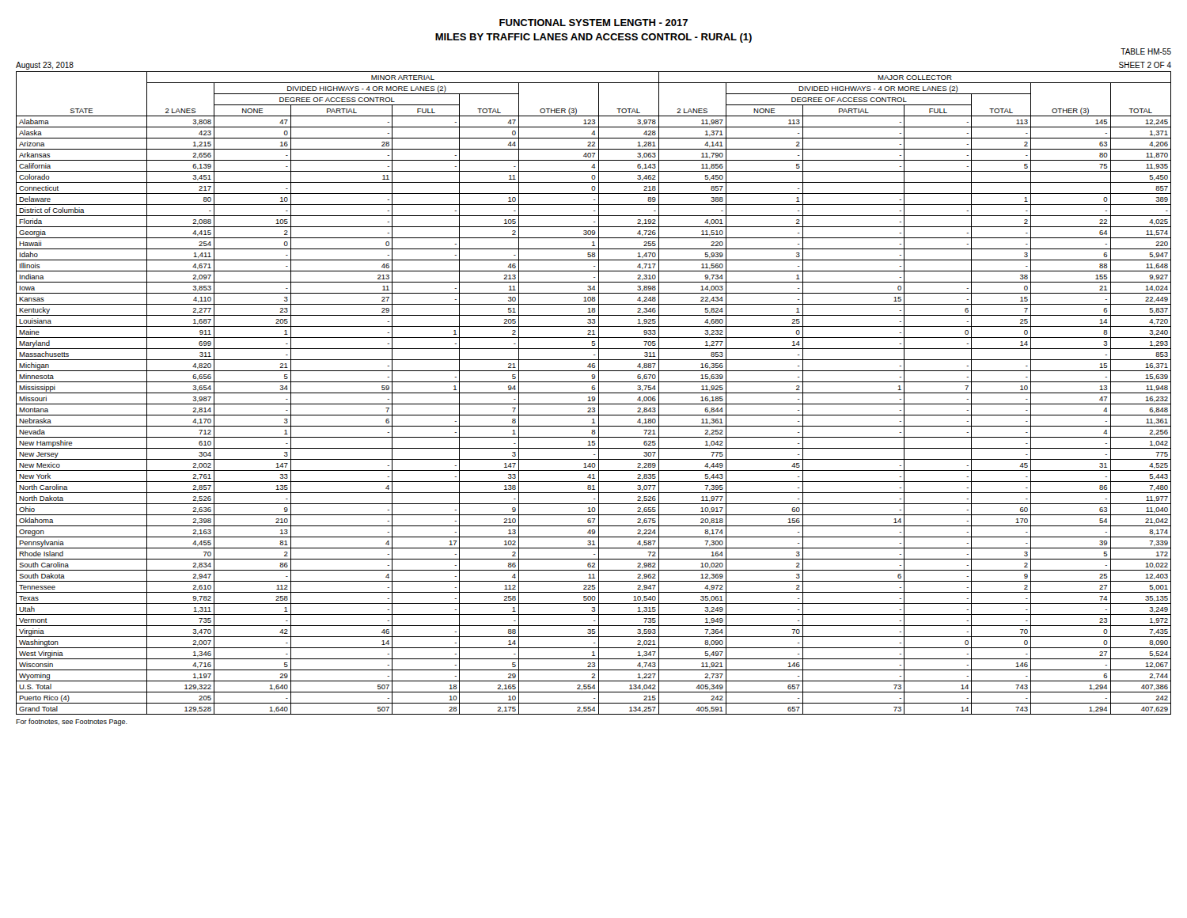FUNCTIONAL SYSTEM LENGTH - 2017
MILES BY TRAFFIC LANES AND ACCESS CONTROL - RURAL (1)
TABLE HM-55
August 23, 2018 SHEET 2 OF 4
| STATE | MINOR ARTERIAL | MAJOR COLLECTOR |
| --- | --- | --- |
| 2 LANES | DIVIDED HIGHWAYS - 4 OR MORE LANES (2) | OTHER (3) | TOTAL | 2 LANES | DIVIDED HIGHWAYS - 4 OR MORE LANES (2) | OTHER (3) | TOTAL |
| DEGREE OF ACCESS CONTROL | TOTAL | DEGREE OF ACCESS CONTROL | TOTAL |
| NONE | PARTIAL | FULL | NONE | PARTIAL | FULL |
| Alabama | 3,808 | 47 | - | - | 47 | 123 | 3,978 | 11,987 | 113 | - | - | 113 | 145 | 12,245 |
| Alaska | 423 | 0 | - | | 0 | 4 | 428 | 1,371 | - | - | - | - | - | 1,371 |
| Arizona | 1,215 | 16 | 28 | | 44 | 22 | 1,281 | 4,141 | 2 | - | - | 2 | 63 | 4,206 |
| Arkansas | 2,656 | - | - | - | | 407 | 3,063 | 11,790 | - | - | - | - | 80 | 11,870 |
| California | 6,139 | - | - | - | - | 4 | 6,143 | 11,856 | 5 | - | - | 5 | 75 | 11,935 |
| Colorado | 3,451 | | 11 | | 11 | 0 | 3,462 | 5,450 | | | | | | 5,450 |
| Connecticut | 217 | - | | | | 0 | 218 | 857 | - | | | | | 857 |
| Delaware | 80 | 10 | - | | 10 | - | 89 | 388 | 1 | - | | 1 | 0 | 389 |
| District of Columbia | - | - | - | - | - | - | - | - | - | - | - | - | - | - |
| Florida | 2,088 | 105 | - | | 105 | - | 2,192 | 4,001 | 2 | - | | 2 | 22 | 4,025 |
| Georgia | 4,415 | 2 | - | | 2 | 309 | 4,726 | 11,510 | - | - | - | - | 64 | 11,574 |
| Hawaii | 254 | 0 | 0 | - | | 1 | 255 | 220 | - | - | - | - | - | 220 |
| Idaho | 1,411 | - | - | - | - | 58 | 1,470 | 5,939 | 3 | - | | 3 | 6 | 5,947 |
| Illinois | 4,671 | - | 46 | | 46 | - | 4,717 | 11,560 | - | - | | - | 88 | 11,648 |
| Indiana | 2,097 | | 213 | | 213 | - | 2,310 | 9,734 | 1 | - | | 38 | 155 | 9,927 |
| Iowa | 3,853 | - | 11 | - | 11 | 34 | 3,898 | 14,003 | - | 0 | - | 0 | 21 | 14,024 |
| Kansas | 4,110 | 3 | 27 | - | 30 | 108 | 4,248 | 22,434 | - | 15 | - | 15 | - | 22,449 |
| Kentucky | 2,277 | 23 | 29 | | 51 | 18 | 2,346 | 5,824 | 1 | - | 6 | 7 | 6 | 5,837 |
| Louisiana | 1,687 | 205 | - | | 205 | 33 | 1,925 | 4,680 | 25 | - | - | 25 | 14 | 4,720 |
| Maine | 911 | 1 | - | 1 | 2 | 21 | 933 | 3,232 | 0 | - | 0 | 0 | 8 | 3,240 |
| Maryland | 699 | - | - | - | - | 5 | 705 | 1,277 | 14 | - | - | 14 | 3 | 1,293 |
| Massachusetts | 311 | - | | | | - | 311 | 853 | - | | | | - | 853 |
| Michigan | 4,820 | 21 | - | | 21 | 46 | 4,887 | 16,356 | - | - | - | - | 15 | 16,371 |
| Minnesota | 6,656 | 5 | - | - | 5 | 9 | 6,670 | 15,639 | - | - | - | - | - | 15,639 |
| Mississippi | 3,654 | 34 | 59 | 1 | 94 | 6 | 3,754 | 11,925 | 2 | 1 | 7 | 10 | 13 | 11,948 |
| Missouri | 3,987 | - | - | | - | 19 | 4,006 | 16,185 | - | - | - | - | 47 | 16,232 |
| Montana | 2,814 | - | 7 | | 7 | 23 | 2,843 | 6,844 | - | - | - | - | 4 | 6,848 |
| Nebraska | 4,170 | 3 | 6 | - | 8 | 1 | 4,180 | 11,361 | - | - | - | - | - | 11,361 |
| Nevada | 712 | 1 | - | - | 1 | 8 | 721 | 2,252 | - | - | - | - | 4 | 2,256 |
| New Hampshire | 610 | - | | | - | 15 | 625 | 1,042 | - | | | - | - | 1,042 |
| New Jersey | 304 | 3 | | | 3 | - | 307 | 775 | - | | | - | - | 775 |
| New Mexico | 2,002 | 147 | - | - | 147 | 140 | 2,289 | 4,449 | 45 | - | - | 45 | 31 | 4,525 |
| New York | 2,761 | 33 | - | - | 33 | 41 | 2,835 | 5,443 | - | - | - | - | - | 5,443 |
| North Carolina | 2,857 | 135 | 4 | | 138 | 81 | 3,077 | 7,395 | - | - | - | - | 86 | 7,480 |
| North Dakota | 2,526 | - | | | - | - | 2,526 | 11,977 | - | - | - | - | - | 11,977 |
| Ohio | 2,636 | 9 | - | - | 9 | 10 | 2,655 | 10,917 | 60 | - | - | 60 | 63 | 11,040 |
| Oklahoma | 2,398 | 210 | - | - | 210 | 67 | 2,675 | 20,818 | 156 | 14 | - | 170 | 54 | 21,042 |
| Oregon | 2,163 | 13 | - | - | 13 | 49 | 2,224 | 8,174 | - | - | - | - | - | 8,174 |
| Pennsylvania | 4,455 | 81 | 4 | 17 | 102 | 31 | 4,587 | 7,300 | - | - | - | - | 39 | 7,339 |
| Rhode Island | 70 | 2 | - | - | 2 | - | 72 | 164 | 3 | - | - | 3 | 5 | 172 |
| South Carolina | 2,834 | 86 | - | - | 86 | 62 | 2,982 | 10,020 | 2 | - | - | 2 | - | 10,022 |
| South Dakota | 2,947 | - | 4 | - | 4 | 11 | 2,962 | 12,369 | 3 | 6 | - | 9 | 25 | 12,403 |
| Tennessee | 2,610 | 112 | - | - | 112 | 225 | 2,947 | 4,972 | 2 | - | - | 2 | 27 | 5,001 |
| Texas | 9,782 | 258 | - | - | 258 | 500 | 10,540 | 35,061 | - | - | - | - | 74 | 35,135 |
| Utah | 1,311 | 1 | - | - | 1 | 3 | 1,315 | 3,249 | - | - | - | - | - | 3,249 |
| Vermont | 735 | - | - | | - | - | 735 | 1,949 | - | - | - | - | 23 | 1,972 |
| Virginia | 3,470 | 42 | 46 | - | 88 | 35 | 3,593 | 7,364 | 70 | - | - | 70 | 0 | 7,435 |
| Washington | 2,007 | - | 14 | - | 14 | - | 2,021 | 8,090 | - | - | 0 | 0 | 0 | 8,090 |
| West Virginia | 1,346 | - | - | - | - | 1 | 1,347 | 5,497 | - | - | - | - | 27 | 5,524 |
| Wisconsin | 4,716 | 5 | - | - | 5 | 23 | 4,743 | 11,921 | 146 | - | - | 146 | - | 12,067 |
| Wyoming | 1,197 | 29 | - | - | 29 | 2 | 1,227 | 2,737 | - | - | - | - | 6 | 2,744 |
| U.S. Total | 129,322 | 1,640 | 507 | 18 | 2,165 | 2,554 | 134,042 | 405,349 | 657 | 73 | 14 | 743 | 1,294 | 407,386 |
| Puerto Rico (4) | 205 | - | - | 10 | 10 | - | 215 | 242 | - | - | - | - | - | 242 |
| Grand Total | 129,528 | 1,640 | 507 | 28 | 2,175 | 2,554 | 134,257 | 405,591 | 657 | 73 | 14 | 743 | 1,294 | 407,629 |
For footnotes, see Footnotes Page.